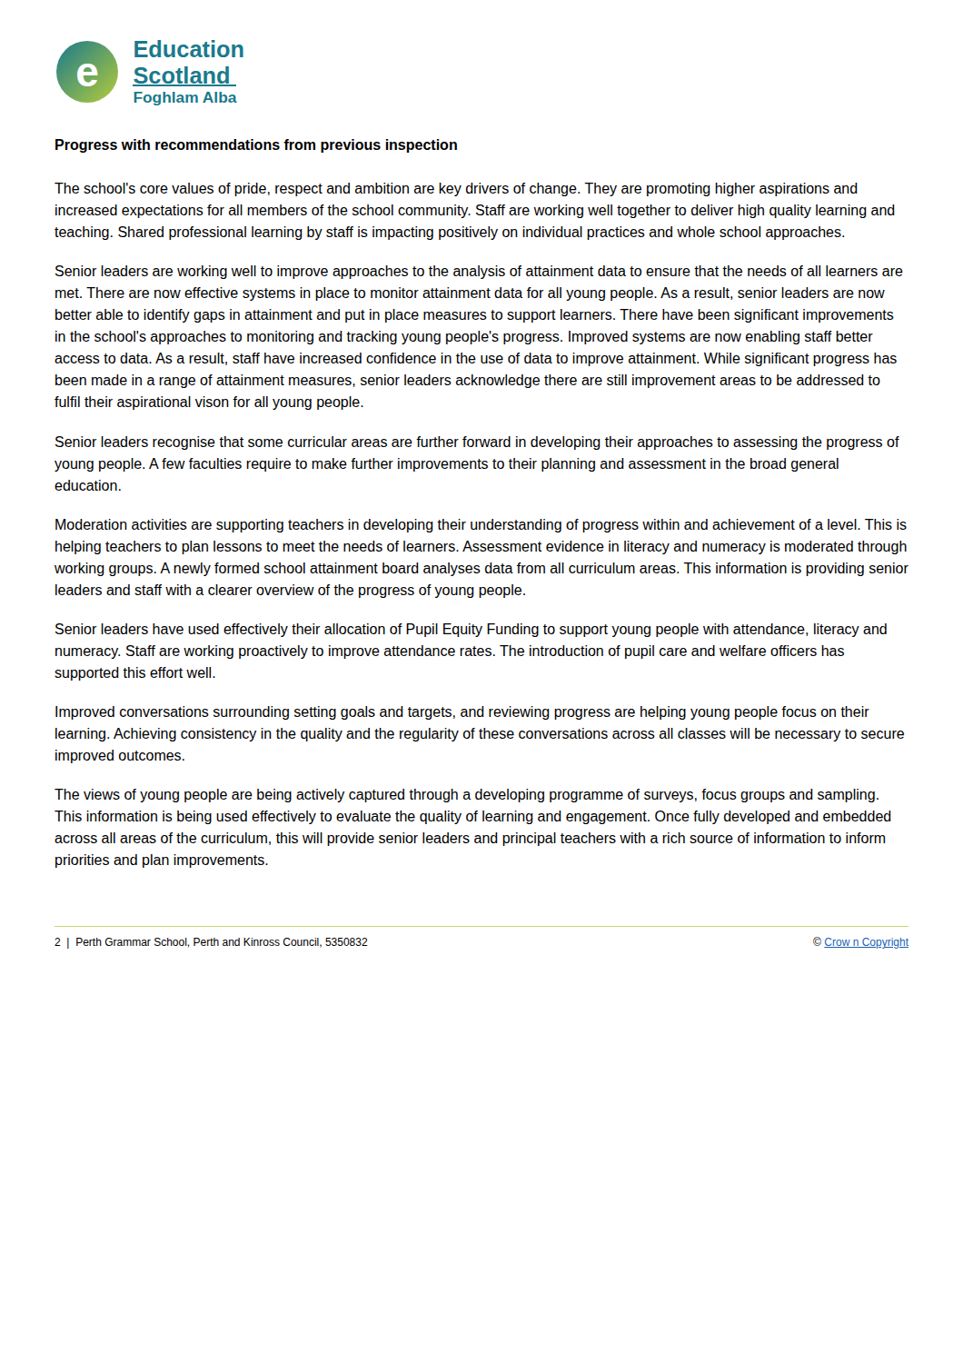e Education
Scotland
Foghlam Alba
Progress with recommendations from previous inspection
The school's core values of pride, respect and ambition are key drivers of change. They are promoting higher aspirations and increased expectations for all members of the school community. Staff are working well together to deliver high quality learning and teaching. Shared professional learning by staff is impacting positively on individual practices and whole school approaches.
Senior leaders are working well to improve approaches to the analysis of attainment data to ensure that the needs of all learners are met. There are now effective systems in place to monitor attainment data for all young people. As a result, senior leaders are now better able to identify gaps in attainment and put in place measures to support learners. There have been significant improvements in the school's approaches to monitoring and tracking young people's progress. Improved systems are now enabling staff better access to data. As a result, staff have increased confidence in the use of data to improve attainment. While significant progress has been made in a range of attainment measures, senior leaders acknowledge there are still improvement areas to be addressed to fulfil their aspirational vison for all young people.
Senior leaders recognise that some curricular areas are further forward in developing their approaches to assessing the progress of young people. A few faculties require to make further improvements to their planning and assessment in the broad general education.
Moderation activities are supporting teachers in developing their understanding of progress within and achievement of a level. This is helping teachers to plan lessons to meet the needs of learners. Assessment evidence in literacy and numeracy is moderated through working groups. A newly formed school attainment board analyses data from all curriculum areas. This information is providing senior leaders and staff with a clearer overview of the progress of young people.
Senior leaders have used effectively their allocation of Pupil Equity Funding to support young people with attendance, literacy and numeracy. Staff are working proactively to improve attendance rates. The introduction of pupil care and welfare officers has supported this effort well.
Improved conversations surrounding setting goals and targets, and reviewing progress are helping young people focus on their learning. Achieving consistency in the quality and the regularity of these conversations across all classes will be necessary to secure improved outcomes.
The views of young people are being actively captured through a developing programme of surveys, focus groups and sampling. This information is being used effectively to evaluate the quality of learning and engagement. Once fully developed and embedded across all areas of the curriculum, this will provide senior leaders and principal teachers with a rich source of information to inform priorities and plan improvements.
2 | Perth Grammar School, Perth and Kinross Council, 5350832 © Crow n Copyright